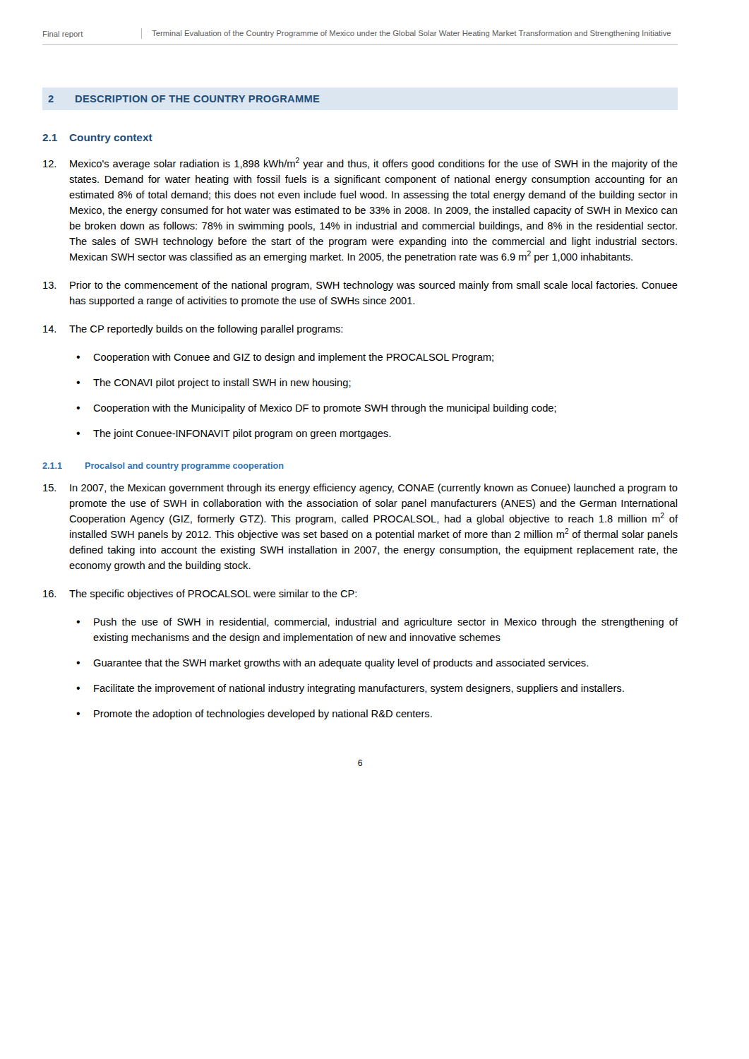Final report
Terminal Evaluation of the Country Programme of Mexico under the Global Solar Water Heating Market Transformation and Strengthening Initiative
2 DESCRIPTION OF THE COUNTRY PROGRAMME
2.1 Country context
12.
Mexico's average solar radiation is 1,898 kWh/m2 year and thus, it offers good conditions for the use of SWH in the majority of the states. Demand for water heating with fossil fuels is a significant component of national energy consumption accounting for an estimated 8% of total demand; this does not even include fuel wood. In assessing the total energy demand of the building sector in Mexico, the energy consumed for hot water was estimated to be 33% in 2008. In 2009, the installed capacity of SWH in Mexico can be broken down as follows: 78% in swimming pools, 14% in industrial and commercial buildings, and 8% in the residential sector. The sales of SWH technology before the start of the program were expanding into the commercial and light industrial sectors. Mexican SWH sector was classified as an emerging market. In 2005, the penetration rate was 6.9 m2 per 1,000 inhabitants.
13.
Prior to the commencement of the national program, SWH technology was sourced mainly from small scale local factories. Conuee has supported a range of activities to promote the use of SWHs since 2001.
14.
The CP reportedly builds on the following parallel programs:
Cooperation with Conuee and GIZ to design and implement the PROCALSOL Program;
The CONAVI pilot project to install SWH in new housing;
Cooperation with the Municipality of Mexico DF to promote SWH through the municipal building code;
The joint Conuee-INFONAVIT pilot program on green mortgages.
2.1.1 Procalsol and country programme cooperation
15.
In 2007, the Mexican government through its energy efficiency agency, CONAE (currently known as Conuee) launched a program to promote the use of SWH in collaboration with the association of solar panel manufacturers (ANES) and the German International Cooperation Agency (GIZ, formerly GTZ). This program, called PROCALSOL, had a global objective to reach 1.8 million m2 of installed SWH panels by 2012. This objective was set based on a potential market of more than 2 million m2 of thermal solar panels defined taking into account the existing SWH installation in 2007, the energy consumption, the equipment replacement rate, the economy growth and the building stock.
16.
The specific objectives of PROCALSOL were similar to the CP:
Push the use of SWH in residential, commercial, industrial and agriculture sector in Mexico through the strengthening of existing mechanisms and the design and implementation of new and innovative schemes
Guarantee that the SWH market growths with an adequate quality level of products and associated services.
Facilitate the improvement of national industry integrating manufacturers, system designers, suppliers and installers.
Promote the adoption of technologies developed by national R&D centers.
6